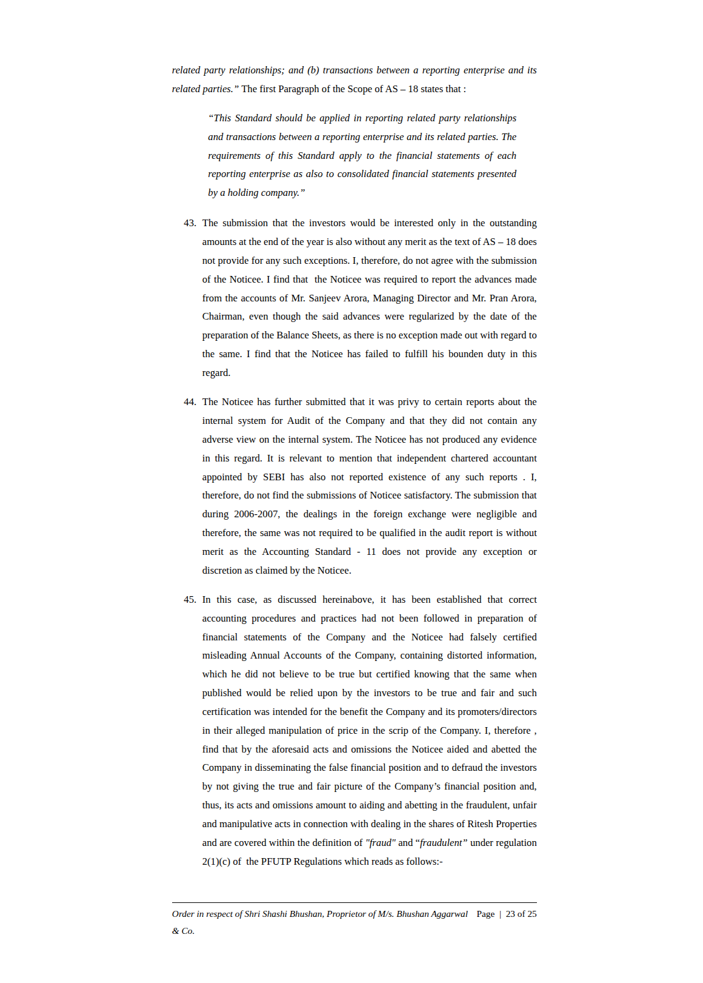related party relationships; and (b) transactions between a reporting enterprise and its related parties.” The first Paragraph of the Scope of AS – 18 states that :
“This Standard should be applied in reporting related party relationships and transactions between a reporting enterprise and its related parties. The requirements of this Standard apply to the financial statements of each reporting enterprise as also to consolidated financial statements presented by a holding company.”
The submission that the investors would be interested only in the outstanding amounts at the end of the year is also without any merit as the text of AS – 18 does not provide for any such exceptions. I, therefore, do not agree with the submission of the Noticee. I find that the Noticee was required to report the advances made from the accounts of Mr. Sanjeev Arora, Managing Director and Mr. Pran Arora, Chairman, even though the said advances were regularized by the date of the preparation of the Balance Sheets, as there is no exception made out with regard to the same. I find that the Noticee has failed to fulfill his bounden duty in this regard.
The Noticee has further submitted that it was privy to certain reports about the internal system for Audit of the Company and that they did not contain any adverse view on the internal system. The Noticee has not produced any evidence in this regard. It is relevant to mention that independent chartered accountant appointed by SEBI has also not reported existence of any such reports . I, therefore, do not find the submissions of Noticee satisfactory. The submission that during 2006-2007, the dealings in the foreign exchange were negligible and therefore, the same was not required to be qualified in the audit report is without merit as the Accounting Standard - 11 does not provide any exception or discretion as claimed by the Noticee.
In this case, as discussed hereinabove, it has been established that correct accounting procedures and practices had not been followed in preparation of financial statements of the Company and the Noticee had falsely certified misleading Annual Accounts of the Company, containing distorted information, which he did not believe to be true but certified knowing that the same when published would be relied upon by the investors to be true and fair and such certification was intended for the benefit the Company and its promoters/directors in their alleged manipulation of price in the scrip of the Company. I, therefore , find that by the aforesaid acts and omissions the Noticee aided and abetted the Company in disseminating the false financial position and to defraud the investors by not giving the true and fair picture of the Company’s financial position and, thus, its acts and omissions amount to aiding and abetting in the fraudulent, unfair and manipulative acts in connection with dealing in the shares of Ritesh Properties and are covered within the definition of "fraud" and “fraudulent” under regulation 2(1)(c) of the PFUTP Regulations which reads as follows:-
Order in respect of Shri Shashi Bhushan, Proprietor of M/s. Bhushan Aggarwal & Co. Page | 23 of 25